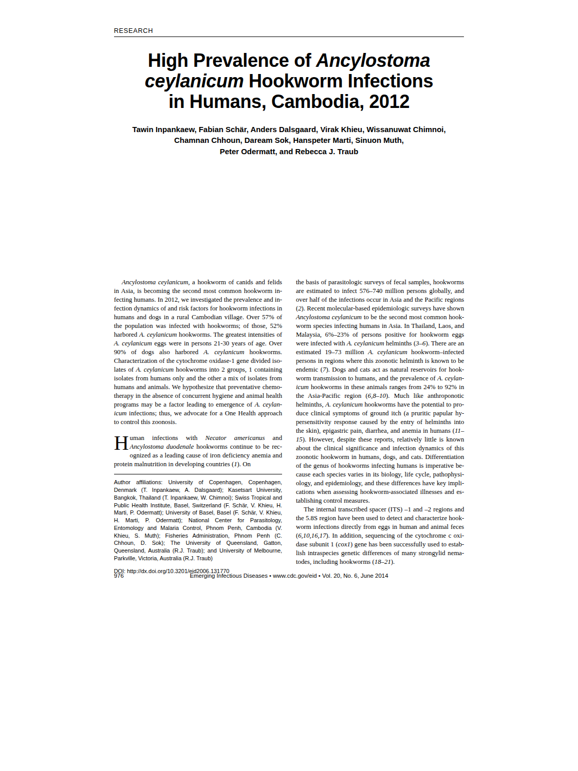RESEARCH
High Prevalence of Ancylostoma
ceylanicum Hookworm Infections
in Humans, Cambodia, 2012
Tawin Inpankaew, Fabian Schär, Anders Dalsgaard, Virak Khieu, Wissanuwat Chimnoi,
Chamnan Chhoun, Daream Sok, Hanspeter Marti, Sinuon Muth,
Peter Odermatt, and Rebecca J. Traub
Ancylostoma ceylanicum, a hookworm of canids and felids in Asia, is becoming the second most common hookworm infecting humans. In 2012, we investigated the prevalence and infection dynamics of and risk factors for hookworm infections in humans and dogs in a rural Cambodian village. Over 57% of the population was infected with hookworms; of those, 52% harbored A. ceylanicum hookworms. The greatest intensities of A. ceylanicum eggs were in persons 21-30 years of age. Over 90% of dogs also harbored A. ceylanicum hookworms. Characterization of the cytochrome oxidase-1 gene divided isolates of A. ceylanicum hookworms into 2 groups, 1 containing isolates from humans only and the other a mix of isolates from humans and animals. We hypothesize that preventative chemotherapy in the absence of concurrent hygiene and animal health programs may be a factor leading to emergence of A. ceylanicum infections; thus, we advocate for a One Health approach to control this zoonosis.
Human infections with Necator americanus and Ancylostoma duodenale hookworms continue to be recognized as a leading cause of iron deficiency anemia and protein malnutrition in developing countries (1). On
Author affiliations: University of Copenhagen, Copenhagen, Denmark (T. Inpankaew, A. Dalsgaard); Kasetsart University, Bangkok, Thailand (T. Inpankaew, W. Chimnoi); Swiss Tropical and Public Health Institute, Basel, Switzerland (F. Schär, V. Khieu, H. Marti, P. Odermatt); University of Basel, Basel (F. Schär, V. Khieu, H. Marti, P. Odermatt); National Center for Parasitology, Entomology and Malaria Control, Phnom Penh, Cambodia (V. Khieu, S. Muth); Fisheries Administration, Phnom Penh (C. Chhoun, D. Sok); The University of Queensland, Gatton, Queensland, Australia (R.J. Traub); and University of Melbourne, Parkville, Victoria, Australia (R.J. Traub)
DOI: http://dx.doi.org/10.3201/eid2006.131770
the basis of parasitologic surveys of fecal samples, hookworms are estimated to infect 576–740 million persons globally, and over half of the infections occur in Asia and the Pacific regions (2). Recent molecular-based epidemiologic surveys have shown Ancylostoma ceylanicum to be the second most common hookworm species infecting humans in Asia. In Thailand, Laos, and Malaysia, 6%–23% of persons positive for hookworm eggs were infected with A. ceylanicum helminths (3–6). There are an estimated 19–73 million A. ceylanicum hookworm–infected persons in regions where this zoonotic helminth is known to be endemic (7). Dogs and cats act as natural reservoirs for hookworm transmission to humans, and the prevalence of A. ceylanicum hookworms in these animals ranges from 24% to 92% in the Asia-Pacific region (6,8–10). Much like anthroponotic helminths, A. ceylanicum hookworms have the potential to produce clinical symptoms of ground itch (a pruritic papular hypersensitivity response caused by the entry of helminths into the skin), epigastric pain, diarrhea, and anemia in humans (11–15). However, despite these reports, relatively little is known about the clinical significance and infection dynamics of this zoonotic hookworm in humans, dogs, and cats. Differentiation of the genus of hookworms infecting humans is imperative because each species varies in its biology, life cycle, pathophysiology, and epidemiology, and these differences have key implications when assessing hookworm-associated illnesses and establishing control measures.
The internal transcribed spacer (ITS) –1 and –2 regions and the 5.8S region have been used to detect and characterize hookworm infections directly from eggs in human and animal feces (6,10,16,17). In addition, sequencing of the cytochrome c oxidase subunit 1 (cox1) gene has been successfully used to establish intraspecies genetic differences of many strongylid nematodes, including hookworms (18–21).
976
Emerging Infectious Diseases • www.cdc.gov/eid • Vol. 20, No. 6, June 2014